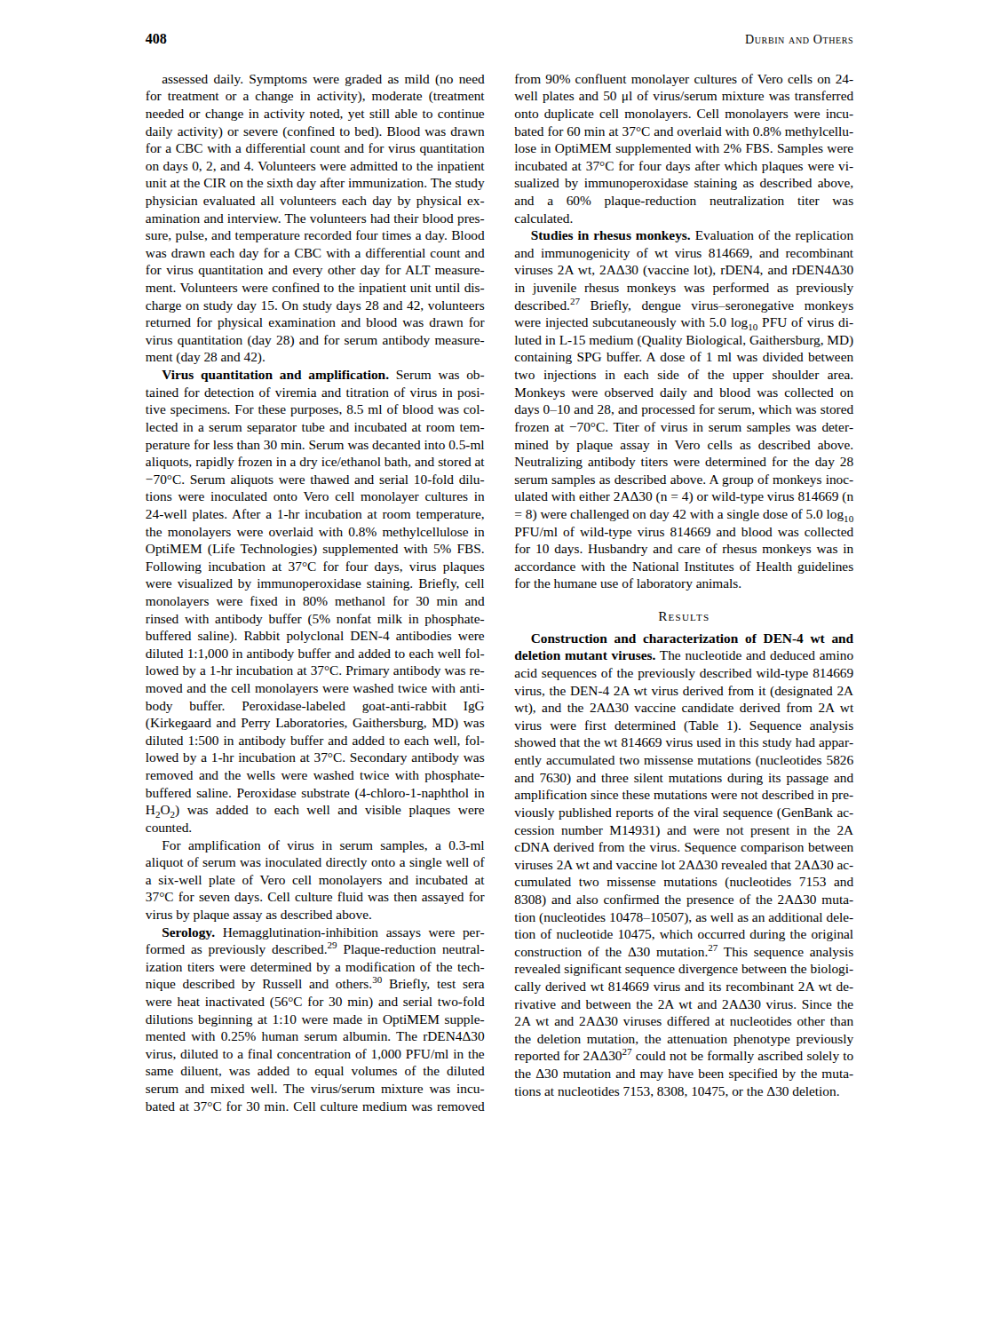408 Durbin and Others
assessed daily. Symptoms were graded as mild (no need for treatment or a change in activity), moderate (treatment needed or change in activity noted, yet still able to continue daily activity) or severe (confined to bed). Blood was drawn for a CBC with a differential count and for virus quantitation on days 0, 2, and 4. Volunteers were admitted to the inpatient unit at the CIR on the sixth day after immunization. The study physician evaluated all volunteers each day by physical examination and interview. The volunteers had their blood pressure, pulse, and temperature recorded four times a day. Blood was drawn each day for a CBC with a differential count and for virus quantitation and every other day for ALT measurement. Volunteers were confined to the inpatient unit until discharge on study day 15. On study days 28 and 42, volunteers returned for physical examination and blood was drawn for virus quantitation (day 28) and for serum antibody measurement (day 28 and 42).
Virus quantitation and amplification. Serum was obtained for detection of viremia and titration of virus in positive specimens. For these purposes, 8.5 ml of blood was collected in a serum separator tube and incubated at room temperature for less than 30 min. Serum was decanted into 0.5-ml aliquots, rapidly frozen in a dry ice/ethanol bath, and stored at −70°C. Serum aliquots were thawed and serial 10-fold dilutions were inoculated onto Vero cell monolayer cultures in 24-well plates. After a 1-hr incubation at room temperature, the monolayers were overlaid with 0.8% methylcellulose in OptiMEM (Life Technologies) supplemented with 5% FBS. Following incubation at 37°C for four days, virus plaques were visualized by immunoperoxidase staining. Briefly, cell monolayers were fixed in 80% methanol for 30 min and rinsed with antibody buffer (5% nonfat milk in phosphate-buffered saline). Rabbit polyclonal DEN-4 antibodies were diluted 1:1,000 in antibody buffer and added to each well followed by a 1-hr incubation at 37°C. Primary antibody was removed and the cell monolayers were washed twice with antibody buffer. Peroxidase-labeled goat-anti-rabbit IgG (Kirkegaard and Perry Laboratories, Gaithersburg, MD) was diluted 1:500 in antibody buffer and added to each well, followed by a 1-hr incubation at 37°C. Secondary antibody was removed and the wells were washed twice with phosphate-buffered saline. Peroxidase substrate (4-chloro-1-naphthol in H2O2) was added to each well and visible plaques were counted.
For amplification of virus in serum samples, a 0.3-ml aliquot of serum was inoculated directly onto a single well of a six-well plate of Vero cell monolayers and incubated at 37°C for seven days. Cell culture fluid was then assayed for virus by plaque assay as described above.
Serology. Hemagglutination-inhibition assays were performed as previously described.29 Plaque-reduction neutralization titers were determined by a modification of the technique described by Russell and others.30 Briefly, test sera were heat inactivated (56°C for 30 min) and serial two-fold dilutions beginning at 1:10 were made in OptiMEM supplemented with 0.25% human serum albumin. The rDEN4Δ30 virus, diluted to a final concentration of 1,000 PFU/ml in the same diluent, was added to equal volumes of the diluted serum and mixed well. The virus/serum mixture was incubated at 37°C for 30 min. Cell culture medium was removed from 90% confluent monolayer cultures of Vero cells on 24-well plates and 50 μl of virus/serum mixture was transferred onto duplicate cell monolayers. Cell monolayers were incubated for 60 min at 37°C and overlaid with 0.8% methylcellulose in OptiMEM supplemented with 2% FBS. Samples were incubated at 37°C for four days after which plaques were visualized by immunoperoxidase staining as described above, and a 60% plaque-reduction neutralization titer was calculated.
Studies in rhesus monkeys. Evaluation of the replication and immunogenicity of wt virus 814669, and recombinant viruses 2A wt, 2AΔ30 (vaccine lot), rDEN4, and rDEN4Δ30 in juvenile rhesus monkeys was performed as previously described.27 Briefly, dengue virus–seronegative monkeys were injected subcutaneously with 5.0 log10 PFU of virus diluted in L-15 medium (Quality Biological, Gaithersburg, MD) containing SPG buffer. A dose of 1 ml was divided between two injections in each side of the upper shoulder area. Monkeys were observed daily and blood was collected on days 0–10 and 28, and processed for serum, which was stored frozen at −70°C. Titer of virus in serum samples was determined by plaque assay in Vero cells as described above. Neutralizing antibody titers were determined for the day 28 serum samples as described above. A group of monkeys inoculated with either 2AΔ30 (n = 4) or wild-type virus 814669 (n = 8) were challenged on day 42 with a single dose of 5.0 log10 PFU/ml of wild-type virus 814669 and blood was collected for 10 days. Husbandry and care of rhesus monkeys was in accordance with the National Institutes of Health guidelines for the humane use of laboratory animals.
Results
Construction and characterization of DEN-4 wt and deletion mutant viruses. The nucleotide and deduced amino acid sequences of the previously described wild-type 814669 virus, the DEN-4 2A wt virus derived from it (designated 2A wt), and the 2AΔ30 vaccine candidate derived from 2A wt virus were first determined (Table 1). Sequence analysis showed that the wt 814669 virus used in this study had apparently accumulated two missense mutations (nucleotides 5826 and 7630) and three silent mutations during its passage and amplification since these mutations were not described in previously published reports of the viral sequence (GenBank accession number M14931) and were not present in the 2A cDNA derived from the virus. Sequence comparison between viruses 2A wt and vaccine lot 2AΔ30 revealed that 2AΔ30 accumulated two missense mutations (nucleotides 7153 and 8308) and also confirmed the presence of the 2AΔ30 mutation (nucleotides 10478–10507), as well as an additional deletion of nucleotide 10475, which occurred during the original construction of the Δ30 mutation.27 This sequence analysis revealed significant sequence divergence between the biologically derived wt 814669 virus and its recombinant 2A wt derivative and between the 2A wt and 2AΔ30 virus. Since the 2A wt and 2AΔ30 viruses differed at nucleotides other than the deletion mutation, the attenuation phenotype previously reported for 2AΔ3027 could not be formally ascribed solely to the Δ30 mutation and may have been specified by the mutations at nucleotides 7153, 8308, 10475, or the Δ30 deletion.